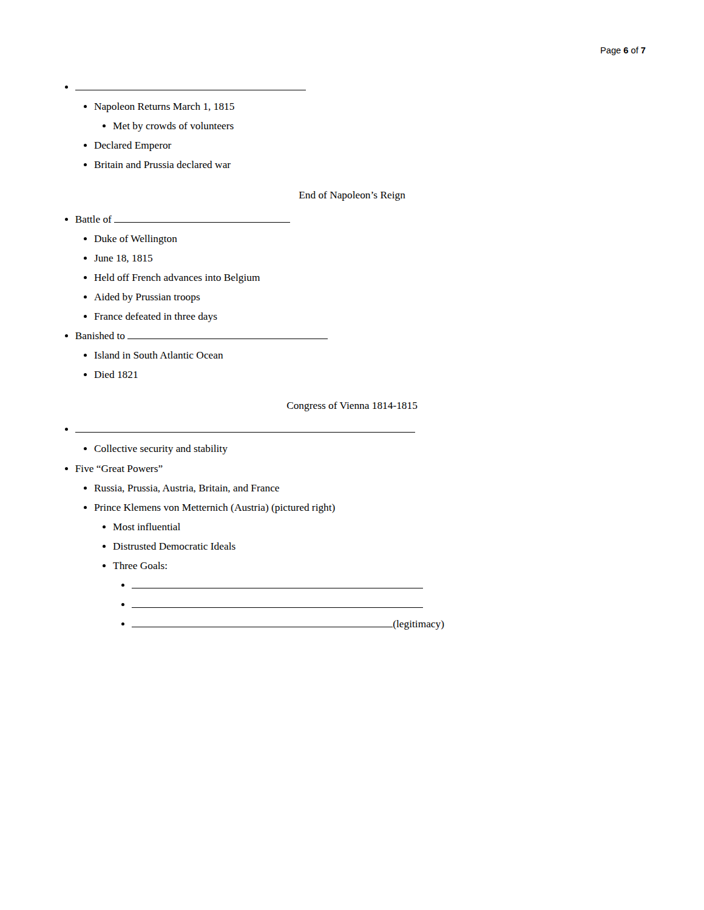Page 6 of 7
Napoleon Returns March 1, 1815
Met by crowds of volunteers
Declared Emperor
Britain and Prussia declared war
End of Napoleon’s Reign
Battle of
Duke of Wellington
June 18, 1815
Held off French advances into Belgium
Aided by Prussian troops
France defeated in three days
Banished to
Island in South Atlantic Ocean
Died 1821
Congress of Vienna 1814-1815
Collective security and stability
Five “Great Powers”
Russia, Prussia, Austria, Britain, and France
Prince Klemens von Metternich (Austria) (pictured right)
Most influential
Distrusted Democratic Ideals
Three Goals:
(legitimacy)